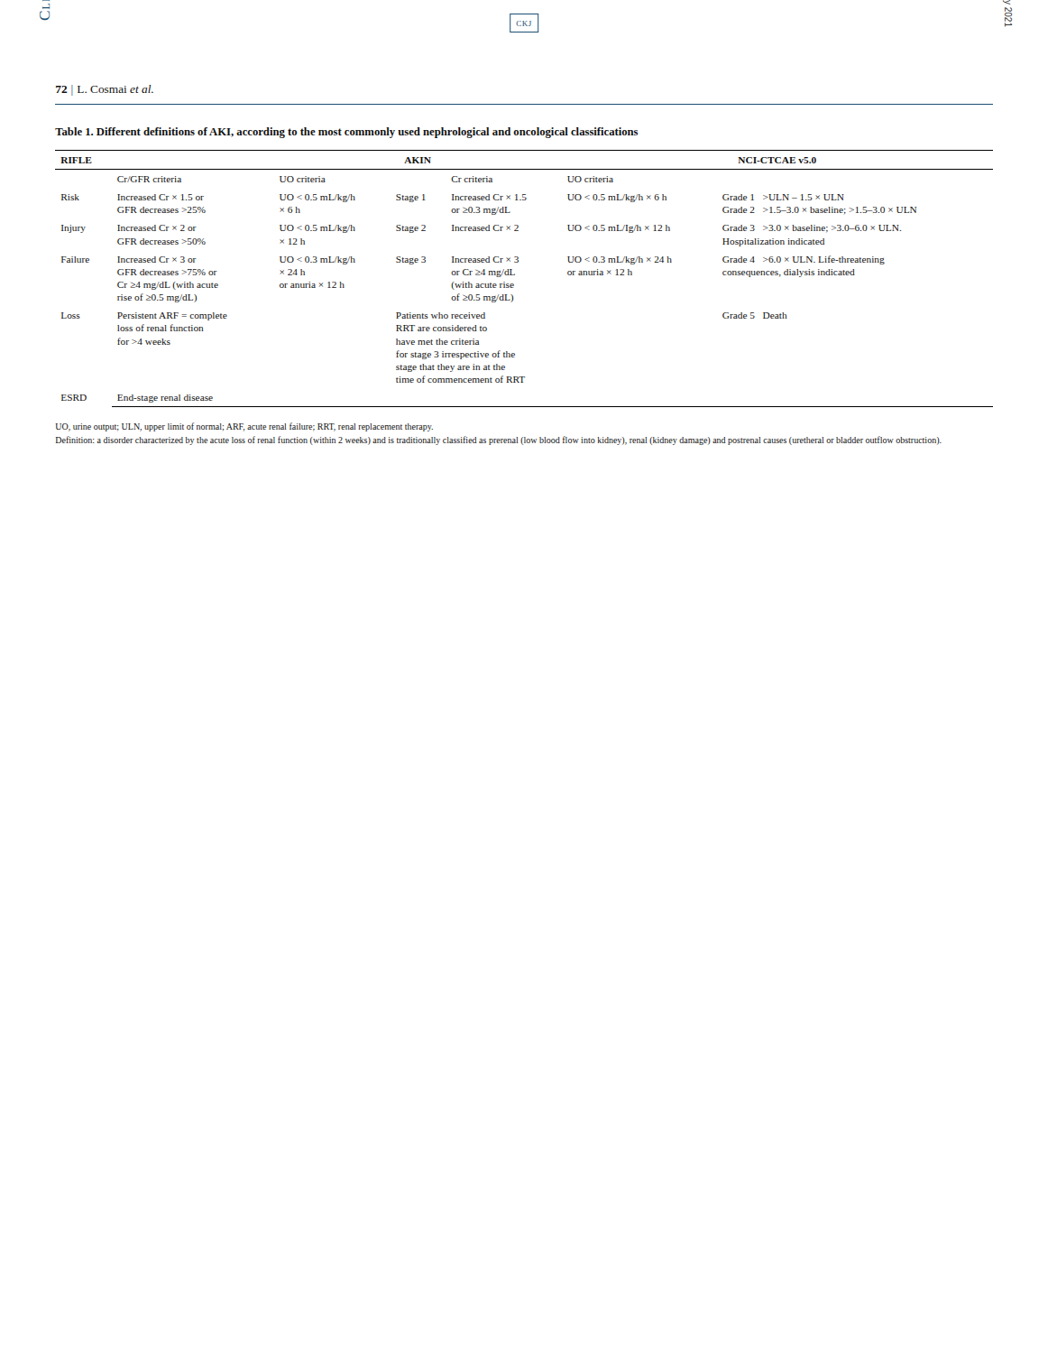Clinical Kidney Journal
ckj
Downloaded from https://academic.oup.com/ckj/article/14/1/70/6008882 by guest on 04 July 2021
72|L. Cosmai et al.
Table 1. Different definitions of AKI, according to the most commonly used nephrological and oncological classifications
| RIFLE | | AKIN | NCI-CTCAE v5.0 |
| --- | --- | --- | --- |
| | Cr/GFR criteria | UO criteria | | Cr criteria | UO criteria | |
| Risk | Increased Cr × 1.5 or GFR decreases >25% | UO < 0.5 mL/kg/h × 6 h | Stage 1 | Increased Cr × 1.5 or ≥0.3 mg/dL | UO < 0.5 mL/kg/h × 6 h | Grade 1 >ULN – 1.5 × ULN Grade 2 >1.5–3.0 × baseline; >1.5–3.0 × ULN |
| Injury | Increased Cr × 2 or GFR decreases >50% | UO < 0.5 mL/kg/h × 12 h | Stage 2 | Increased Cr × 2 | UO < 0.5 mL/Ig/h × 12 h | Grade 3 >3.0 × baseline; >3.0–6.0 × ULN. Hospitalization indicated |
| Failure | Increased Cr × 3 or GFR decreases >75% or Cr ≥4 mg/dL (with acute rise of ≥0.5 mg/dL) | UO < 0.3 mL/kg/h × 24 h or anuria × 12 h | Stage 3 | Increased Cr × 3 or Cr ≥4 mg/dL (with acute rise of ≥0.5 mg/dL) | UO < 0.3 mL/kg/h × 24 h or anuria × 12 h | Grade 4 >6.0 × ULN. Life-threatening consequences, dialysis indicated |
| Loss | Persistent ARF = complete loss of renal function for >4 weeks | | Patients who received RRT are considered to have met the criteria for stage 3 irrespective of the stage that they are in at the time of commencement of RRT | Grade 5 Death |
| ESRD | End-stage renal disease | | | | | |
UO, urine output; ULN, upper limit of normal; ARF, acute renal failure; RRT, renal replacement therapy.
Definition: a disorder characterized by the acute loss of renal function (within 2 weeks) and is traditionally classified as prerenal (low blood flow into kidney), renal (kidney damage) and postrenal causes (uretheral or bladder outflow obstruction).